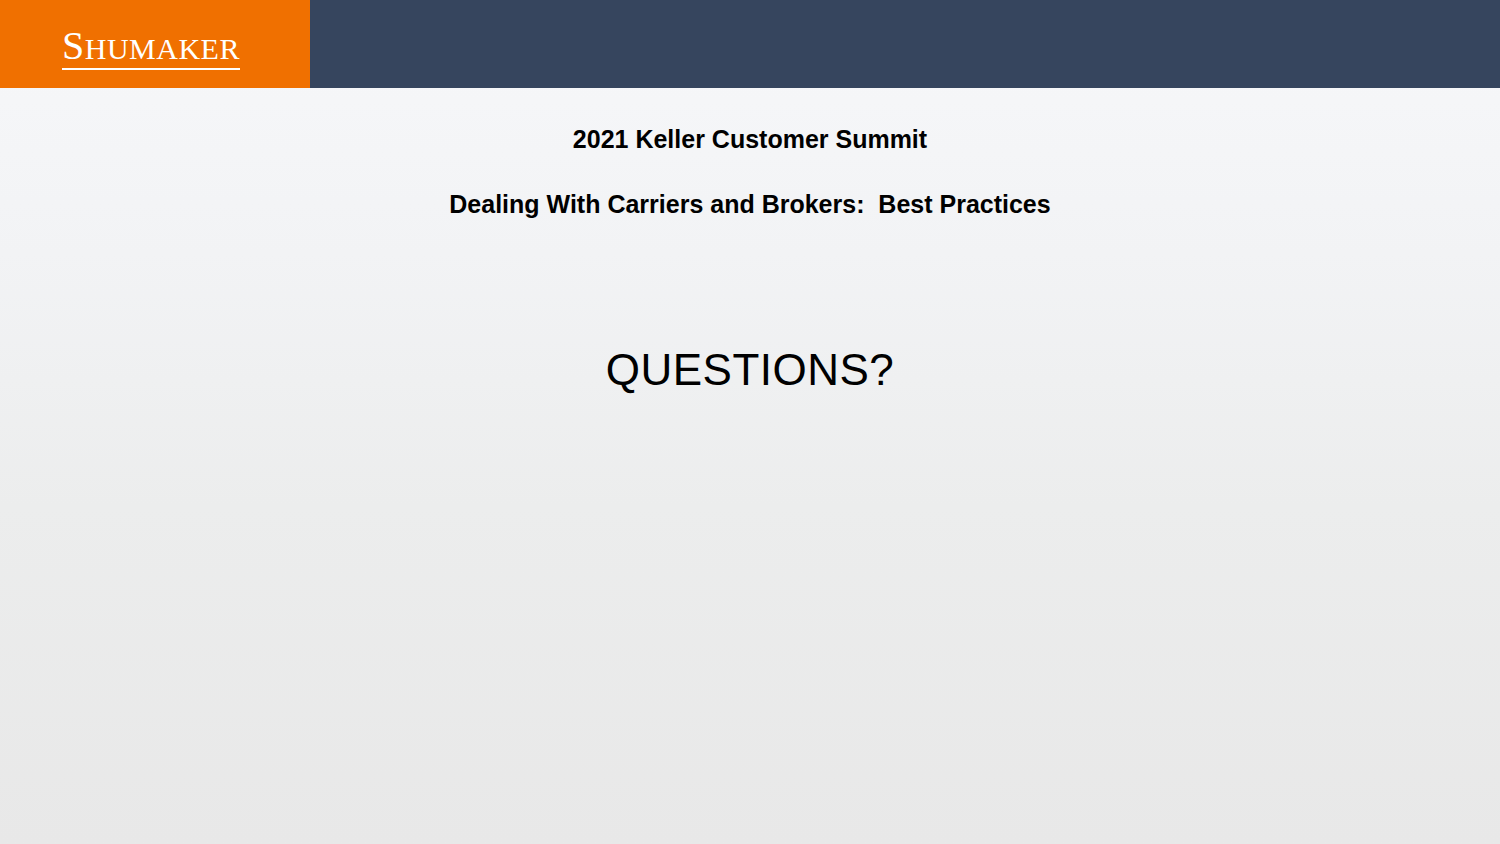SHUMAKER
2021 Keller Customer Summit
Dealing With Carriers and Brokers: Best Practices
QUESTIONS?